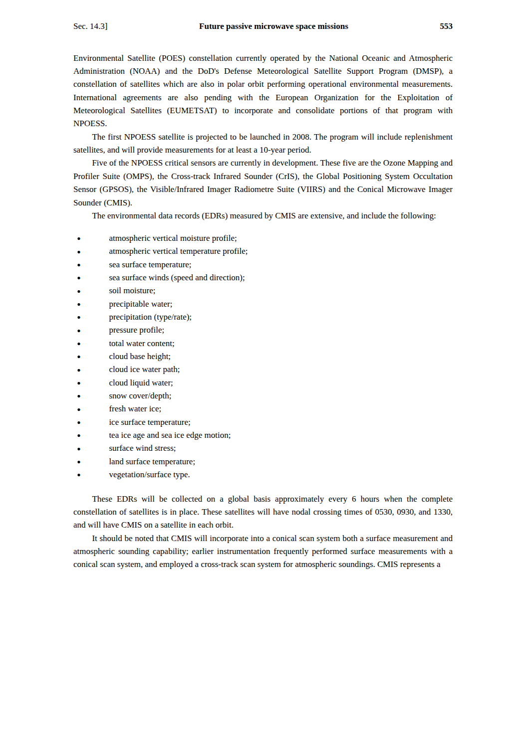Sec. 14.3] Future passive microwave space missions 553
Environmental Satellite (POES) constellation currently operated by the National Oceanic and Atmospheric Administration (NOAA) and the DoD's Defense Meteorological Satellite Support Program (DMSP), a constellation of satellites which are also in polar orbit performing operational environmental measurements. International agreements are also pending with the European Organization for the Exploitation of Meteorological Satellites (EUMETSAT) to incorporate and consolidate portions of that program with NPOESS.
The first NPOESS satellite is projected to be launched in 2008. The program will include replenishment satellites, and will provide measurements for at least a 10-year period.
Five of the NPOESS critical sensors are currently in development. These five are the Ozone Mapping and Profiler Suite (OMPS), the Cross-track Infrared Sounder (CrIS), the Global Positioning System Occultation Sensor (GPSOS), the Visible/Infrared Imager Radiometre Suite (VIIRS) and the Conical Microwave Imager Sounder (CMIS).
The environmental data records (EDRs) measured by CMIS are extensive, and include the following:
atmospheric vertical moisture profile;
atmospheric vertical temperature profile;
sea surface temperature;
sea surface winds (speed and direction);
soil moisture;
precipitable water;
precipitation (type/rate);
pressure profile;
total water content;
cloud base height;
cloud ice water path;
cloud liquid water;
snow cover/depth;
fresh water ice;
ice surface temperature;
tea ice age and sea ice edge motion;
surface wind stress;
land surface temperature;
vegetation/surface type.
These EDRs will be collected on a global basis approximately every 6 hours when the complete constellation of satellites is in place. These satellites will have nodal crossing times of 0530, 0930, and 1330, and will have CMIS on a satellite in each orbit.
It should be noted that CMIS will incorporate into a conical scan system both a surface measurement and atmospheric sounding capability; earlier instrumentation frequently performed surface measurements with a conical scan system, and employed a cross-track scan system for atmospheric soundings. CMIS represents a